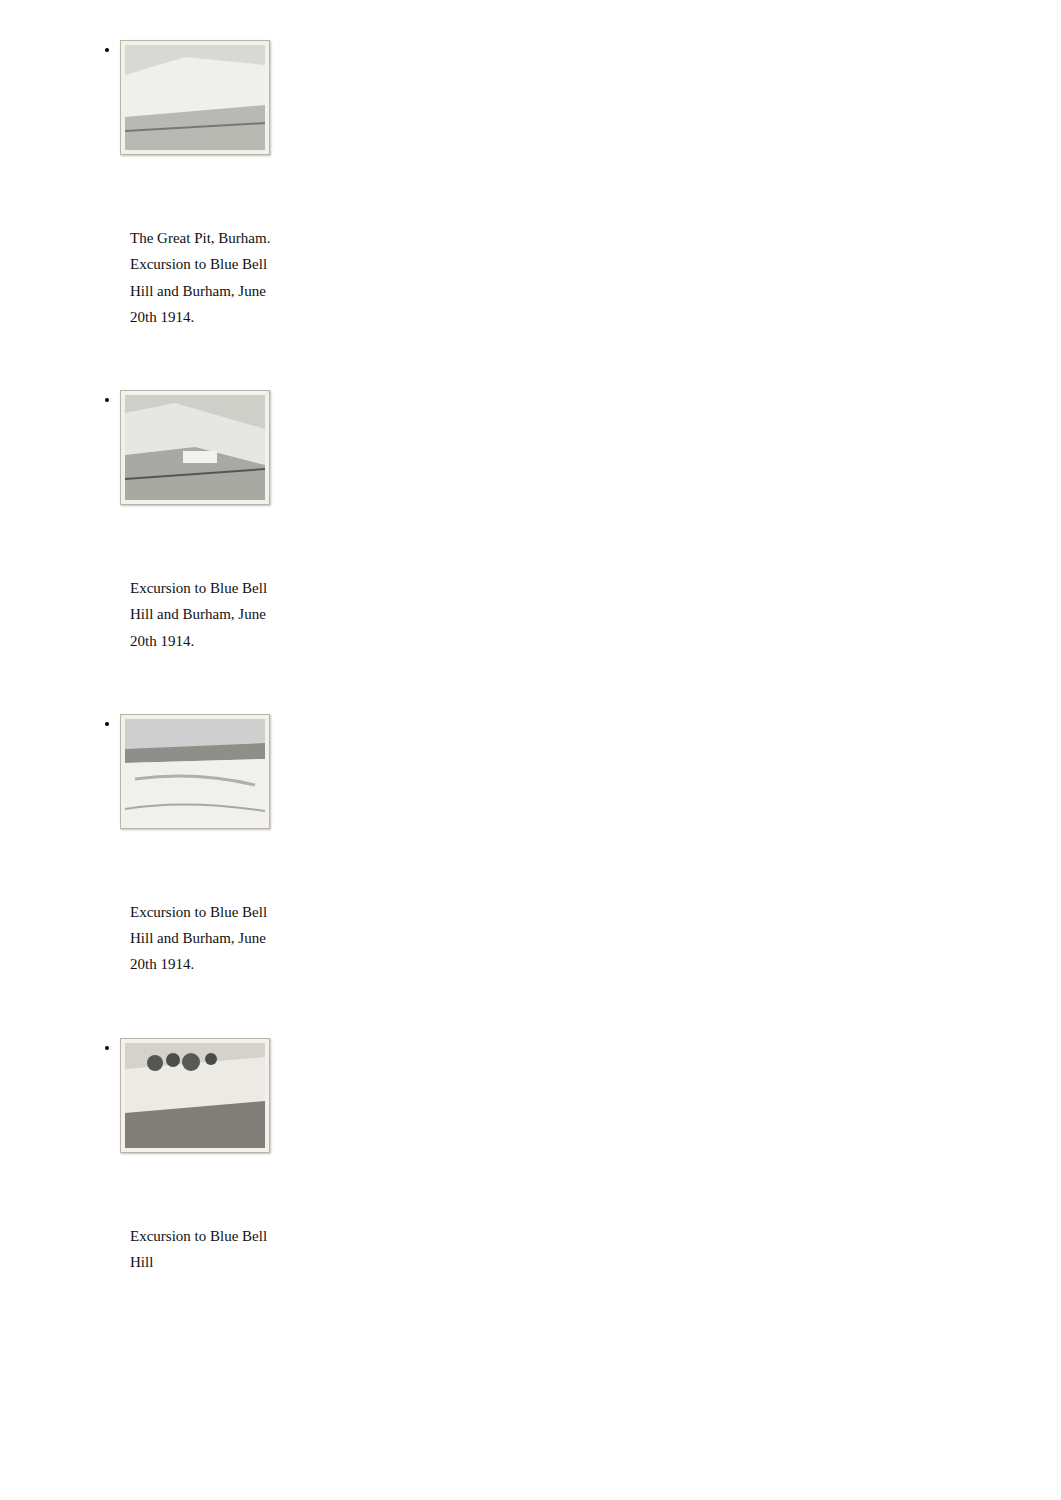The Great Pit, Burham. Excursion to Blue Bell Hill and Burham, June 20th 1914.
Excursion to Blue Bell Hill and Burham, June 20th 1914.
Excursion to Blue Bell Hill and Burham, June 20th 1914.
Excursion to Blue Bell Hill